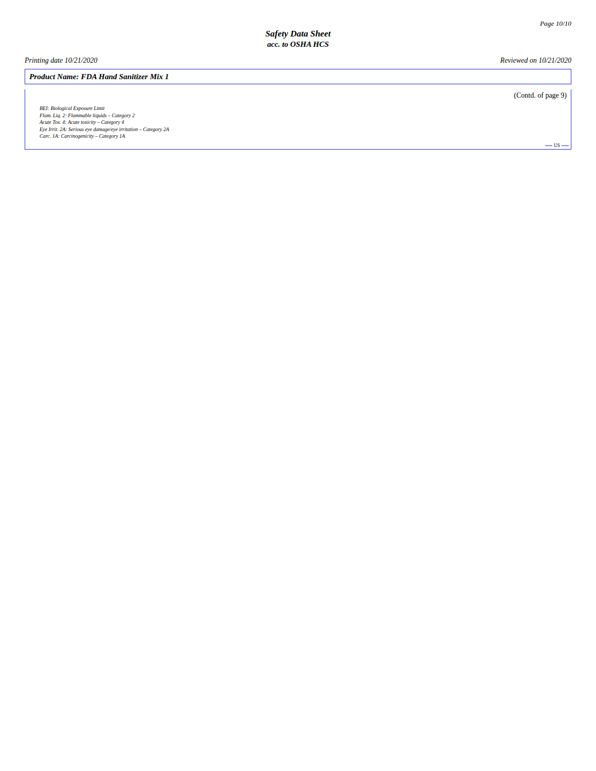Page 10/10
Safety Data Sheet
acc. to OSHA HCS
Printing date 10/21/2020 Reviewed on 10/21/2020
Product Name: FDA Hand Sanitizer Mix 1
(Contd. of page 9)
BEI: Biological Exposure Limit
Flam. Liq. 2: Flammable liquids – Category 2
Acute Tox. 4: Acute toxicity – Category 4
Eye Irrit. 2A: Serious eye damage/eye irritation – Category 2A
Carc. 1A: Carcinogenicity – Category 1A
US